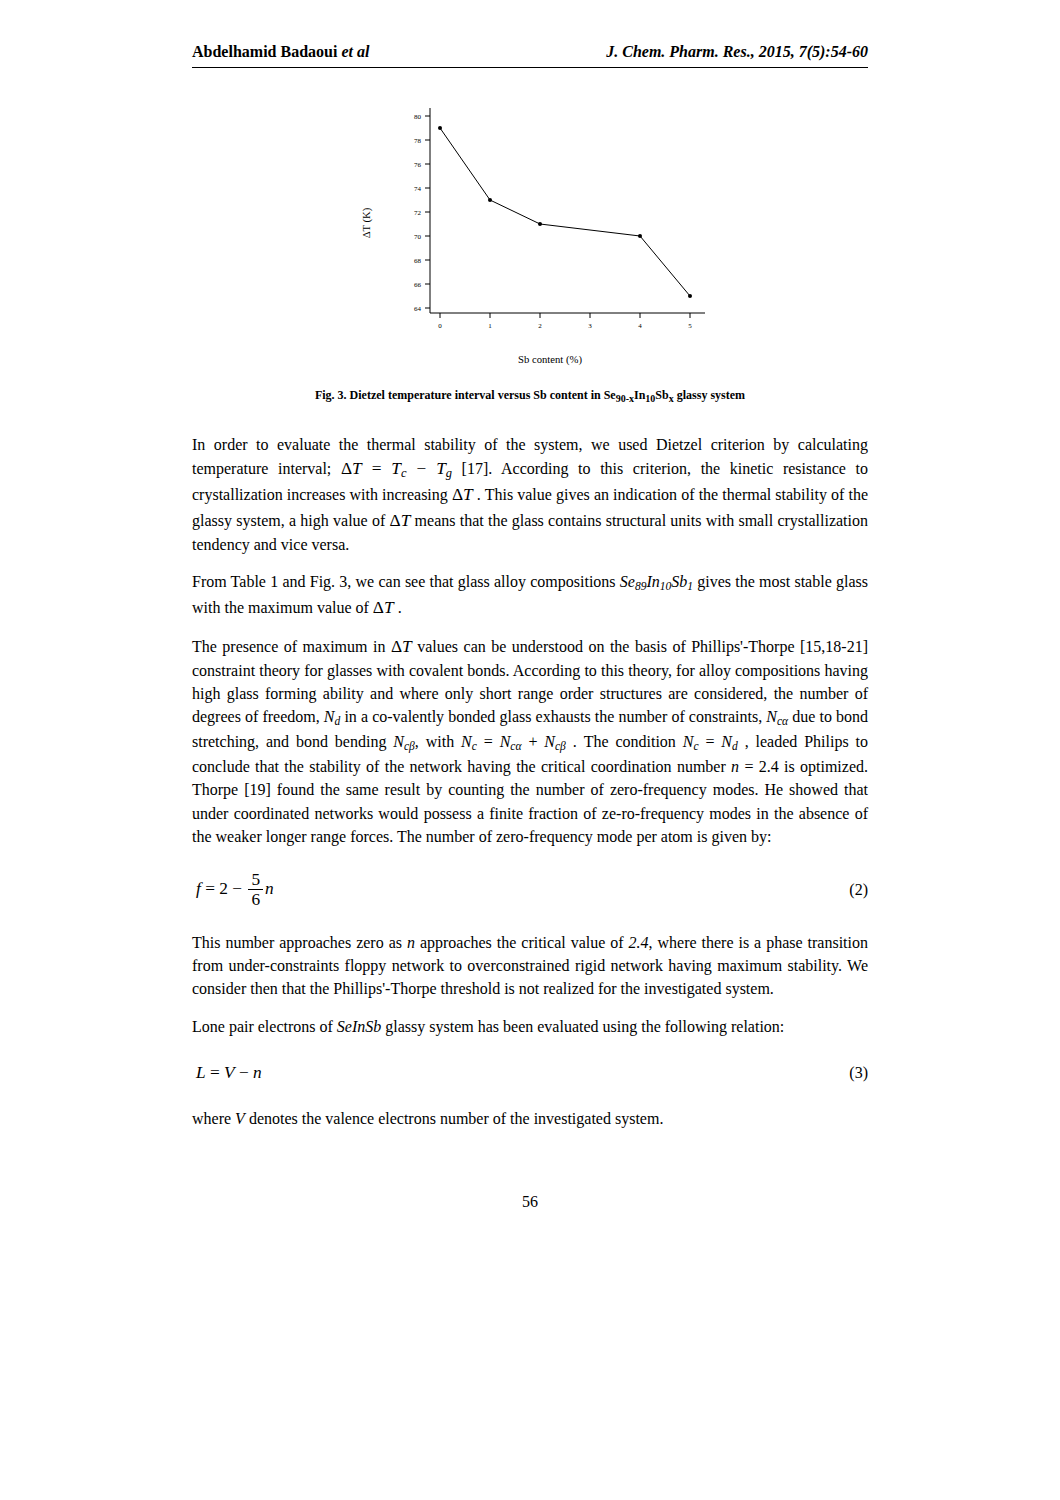Abdelhamid Badaoui et al
J. Chem. Pharm. Res., 2015, 7(5):54-60
ΔT (K)
80 78 76 74 72 70 68 66 64 0 1 2 3 4 5
Sb content (%)
Fig. 3. Dietzel temperature interval versus Sb content in Se90-xIn10Sbx glassy system
In order to evaluate the thermal stability of the system, we used Dietzel criterion by calculating temperature interval; ΔT = Tc − Tg [17]. According to this criterion, the kinetic resistance to crystallization increases with increasing ΔT . This value gives an indication of the thermal stability of the glassy system, a high value of ΔT means that the glass contains structural units with small crystallization tendency and vice versa.
From Table 1 and Fig. 3, we can see that glass alloy compositions Se89In10Sb1 gives the most stable glass with the maximum value of ΔT .
The presence of maximum in ΔT values can be understood on the basis of Phillips'-Thorpe [15,18-21] constraint theory for glasses with covalent bonds. According to this theory, for alloy compositions having high glass forming ability and where only short range order structures are considered, the number of degrees of freedom, Nd in a co-valently bonded glass exhausts the number of constraints, Ncα due to bond stretching, and bond bending Ncβ, with Nc = Ncα + Ncβ . The condition Nc = Nd , leaded Philips to conclude that the stability of the network having the critical coordination number n = 2.4 is optimized. Thorpe [19] found the same result by counting the number of zero-frequency modes. He showed that under coordinated networks would possess a finite fraction of ze-ro-frequency modes in the absence of the weaker longer range forces. The number of zero-frequency mode per atom is given by:
f = 2 − 56 n
(2)
This number approaches zero as n approaches the critical value of 2.4, where there is a phase transition from under-constraints floppy network to overconstrained rigid network having maximum stability. We consider then that the Phillips'-Thorpe threshold is not realized for the investigated system.
Lone pair electrons of SeInSb glassy system has been evaluated using the following relation:
L = V − n
(3)
where V denotes the valence electrons number of the investigated system.
56